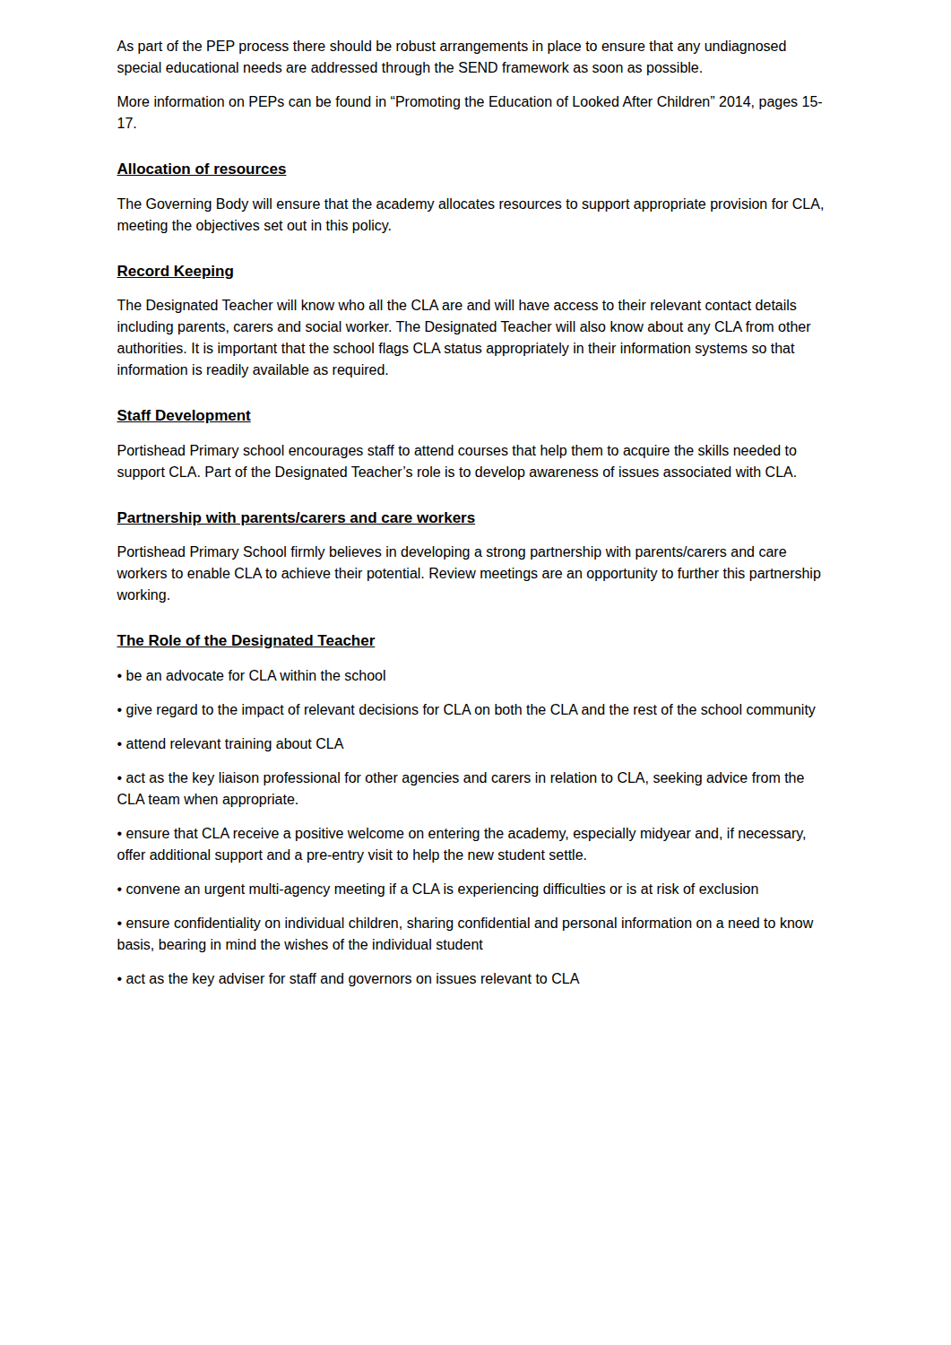As part of the PEP process there should be robust arrangements in place to ensure that any undiagnosed special educational needs are addressed through the SEND framework as soon as possible.
More information on PEPs can be found in “Promoting the Education of Looked After Children” 2014, pages 15-17.
Allocation of resources
The Governing Body will ensure that the academy allocates resources to support appropriate provision for CLA, meeting the objectives set out in this policy.
Record Keeping
The Designated Teacher will know who all the CLA are and will have access to their relevant contact details including parents, carers and social worker. The Designated Teacher will also know about any CLA from other authorities. It is important that the school flags CLA status appropriately in their information systems so that information is readily available as required.
Staff Development
Portishead Primary school encourages staff to attend courses that help them to acquire the skills needed to support CLA. Part of the Designated Teacher’s role is to develop awareness of issues associated with CLA.
Partnership with parents/carers and care workers
Portishead Primary School firmly believes in developing a strong partnership with parents/carers and care workers to enable CLA to achieve their potential. Review meetings are an opportunity to further this partnership working.
The Role of the Designated Teacher
be an advocate for CLA within the school
give regard to the impact of relevant decisions for CLA on both the CLA and the rest of the school community
attend relevant training about CLA
act as the key liaison professional for other agencies and carers in relation to CLA, seeking advice from the CLA team when appropriate.
ensure that CLA receive a positive welcome on entering the academy, especially midyear and, if necessary, offer additional support and a pre-entry visit to help the new student settle.
convene an urgent multi-agency meeting if a CLA is experiencing difficulties or is at risk of exclusion
ensure confidentiality on individual children, sharing confidential and personal information on a need to know basis, bearing in mind the wishes of the individual student
act as the key adviser for staff and governors on issues relevant to CLA